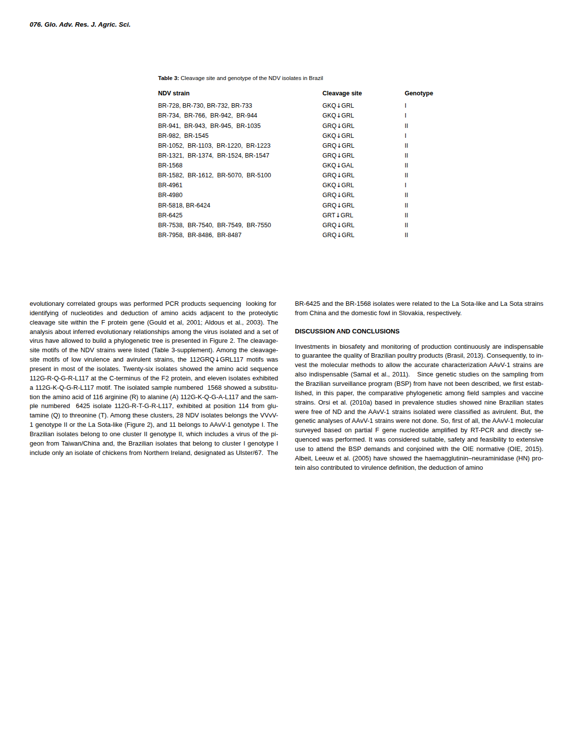076. Glo. Adv. Res. J. Agric. Sci.
Table 3: Cleavage site and genotype of the NDV isolates in Brazil
| NDV strain | Cleavage site | Genotype |
| --- | --- | --- |
| BR-728, BR-730, BR-732, BR-733 | GKQ ↓ GRL | I |
| BR-734, BR-766, BR-942, BR-944 | GKQ ↓ GRL | I |
| BR-941, BR-943, BR-945, BR-1035 | GRQ ↓ GRL | II |
| BR-982, BR-1545 | GKQ ↓ GRL | I |
| BR-1052, BR-1103, BR-1220, BR-1223 | GRQ ↓ GRL | II |
| BR-1321, BR-1374, BR-1524, BR-1547 | GRQ ↓ GRL | II |
| BR-1568 | GKQ ↓ GAL | II |
| BR-1582, BR-1612, BR-5070, BR-5100 | GRQ ↓ GRL | II |
| BR-4961 | GKQ ↓ GRL | I |
| BR-4980 | GRQ ↓ GRL | II |
| BR-5818, BR-6424 | GRQ ↓ GRL | II |
| BR-6425 | GRT ↓ GRL | II |
| BR-7538, BR-7540, BR-7549, BR-7550 | GRQ ↓ GRL | II |
| BR-7958, BR-8486, BR-8487 | GRQ ↓ GRL | II |
evolutionary correlated groups was performed PCR products sequencing looking for identifying of nucleotides and deduction of amino acids adjacent to the proteolytic cleavage site within the F protein gene (Gould et al, 2001; Aldous et al., 2003). The analysis about inferred evolutionary relationships among the virus isolated and a set of virus have allowed to build a phylogenetic tree is presented in Figure 2. The cleavage-site motifs of the NDV strains were listed (Table 3-supplement). Among the cleavage-site motifs of low virulence and avirulent strains, the 112GRQ↓GRL117 motifs was present in most of the isolates. Twenty-six isolates showed the amino acid sequence 112G-R-Q-G-R-L117 at the C-terminus of the F2 protein, and eleven isolates exhibited a 112G-K-Q-G-R-L117 motif. The isolated sample numbered 1568 showed a substitution the amino acid of 116 arginine (R) to alanine (A) 112G-K-Q-G-A-L117 and the sample numbered 6425 isolate 112G-R-T-G-R-L117, exhibited at position 114 from glutamine (Q) to threonine (T). Among these clusters, 28 NDV isolates belongs the VVvV-1 genotype II or the La Sota-like (Figure 2), and 11 belongs to AAvV-1 genotype I. The Brazilian isolates belong to one cluster II genotype II, which includes a virus of the pigeon from Taiwan/China and, the Brazilian isolates that belong to cluster I genotype I include only an isolate of chickens from Northern Ireland, designated as Ulster/67. The BR-6425 and the BR-1568 isolates were related to the La Sota-like and La Sota strains from China and the domestic fowl in Slovakia, respectively.
DISCUSSION AND CONCLUSIONS
Investments in biosafety and monitoring of production continuously are indispensable to guarantee the quality of Brazilian poultry products (Brasil, 2013). Consequently, to invest the molecular methods to allow the accurate characterization AAvV-1 strains are also indispensable (Samal et al., 2011). Since genetic studies on the sampling from the Brazilian surveillance program (BSP) from have not been described, we first established, in this paper, the comparative phylogenetic among field samples and vaccine strains. Orsi et al. (2010a) based in prevalence studies showed nine Brazilian states were free of ND and the AAvV-1 strains isolated were classified as avirulent. But, the genetic analyses of AAvV-1 strains were not done. So, first of all, the AAvV-1 molecular surveyed based on partial F gene nucleotide amplified by RT-PCR and directly sequenced was performed. It was considered suitable, safety and feasibility to extensive use to attend the BSP demands and conjoined with the OIE normative (OIE, 2015). Albeit, Leeuw et al. (2005) have showed the haemagglutinin–neuraminidase (HN) protein also contributed to virulence definition, the deduction of amino